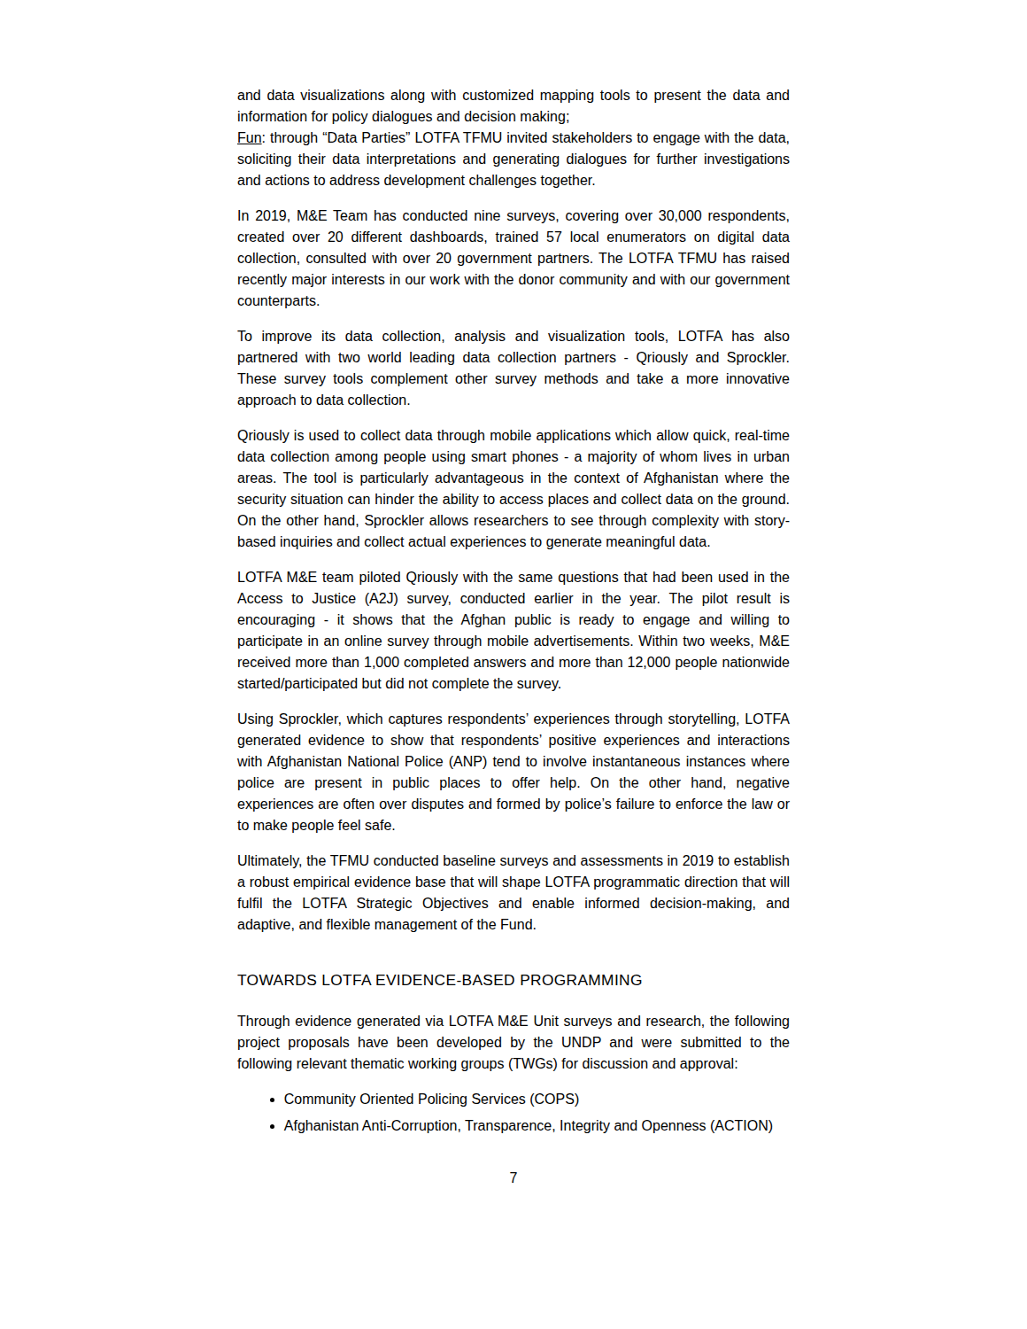and data visualizations along with customized mapping tools to present the data and information for policy dialogues and decision making;
Fun: through “Data Parties” LOTFA TFMU invited stakeholders to engage with the data, soliciting their data interpretations and generating dialogues for further investigations and actions to address development challenges together.
In 2019, M&E Team has conducted nine surveys, covering over 30,000 respondents, created over 20 different dashboards, trained 57 local enumerators on digital data collection, consulted with over 20 government partners. The LOTFA TFMU has raised recently major interests in our work with the donor community and with our government counterparts.
To improve its data collection, analysis and visualization tools, LOTFA has also partnered with two world leading data collection partners - Qriously and Sprockler. These survey tools complement other survey methods and take a more innovative approach to data collection.
Qriously is used to collect data through mobile applications which allow quick, real-time data collection among people using smart phones - a majority of whom lives in urban areas. The tool is particularly advantageous in the context of Afghanistan where the security situation can hinder the ability to access places and collect data on the ground. On the other hand, Sprockler allows researchers to see through complexity with story-based inquiries and collect actual experiences to generate meaningful data.
LOTFA M&E team piloted Qriously with the same questions that had been used in the Access to Justice (A2J) survey, conducted earlier in the year. The pilot result is encouraging - it shows that the Afghan public is ready to engage and willing to participate in an online survey through mobile advertisements. Within two weeks, M&E received more than 1,000 completed answers and more than 12,000 people nationwide started/participated but did not complete the survey.
Using Sprockler, which captures respondents’ experiences through storytelling, LOTFA generated evidence to show that respondents’ positive experiences and interactions with Afghanistan National Police (ANP) tend to involve instantaneous instances where police are present in public places to offer help. On the other hand, negative experiences are often over disputes and formed by police’s failure to enforce the law or to make people feel safe.
Ultimately, the TFMU conducted baseline surveys and assessments in 2019 to establish a robust empirical evidence base that will shape LOTFA programmatic direction that will fulfil the LOTFA Strategic Objectives and enable informed decision-making, and adaptive, and flexible management of the Fund.
TOWARDS LOTFA EVIDENCE-BASED PROGRAMMING
Through evidence generated via LOTFA M&E Unit surveys and research, the following project proposals have been developed by the UNDP and were submitted to the following relevant thematic working groups (TWGs) for discussion and approval:
Community Oriented Policing Services (COPS)
Afghanistan Anti-Corruption, Transparence, Integrity and Openness (ACTION)
7